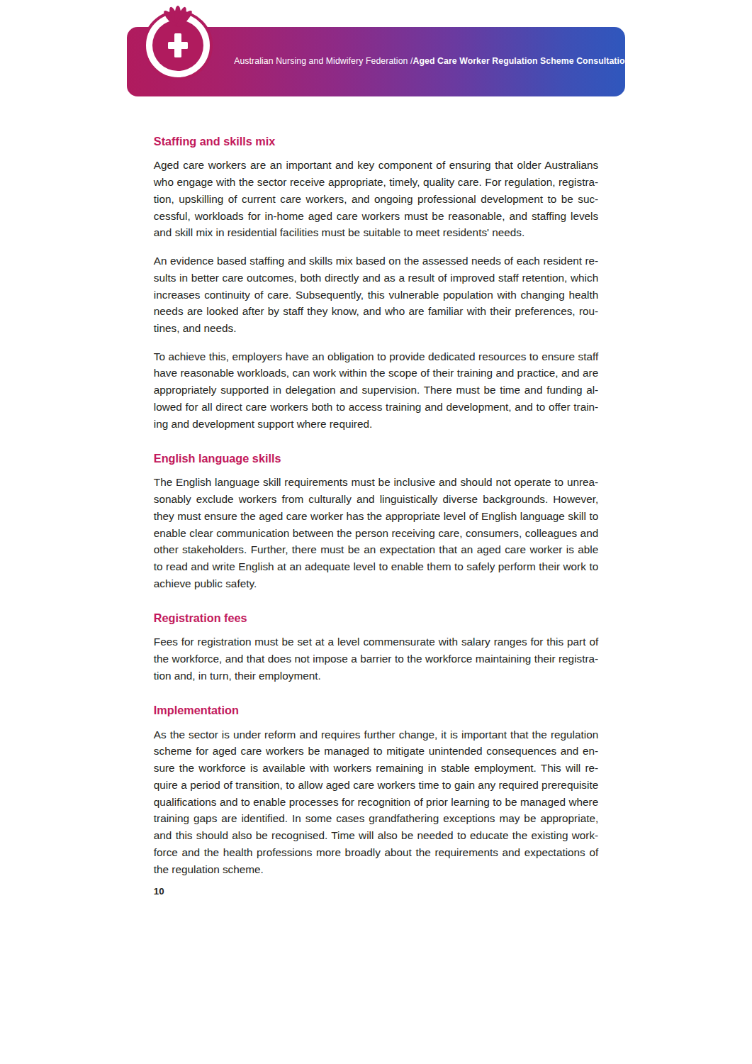Australian Nursing and Midwifery Federation /Aged Care Worker Regulation Scheme Consultation
Staffing and skills mix
Aged care workers are an important and key component of ensuring that older Australians who engage with the sector receive appropriate, timely, quality care. For regulation, registration, upskilling of current care workers, and ongoing professional development to be successful, workloads for in-home aged care workers must be reasonable, and staffing levels and skill mix in residential facilities must be suitable to meet residents' needs.
An evidence based staffing and skills mix based on the assessed needs of each resident results in better care outcomes, both directly and as a result of improved staff retention, which increases continuity of care. Subsequently, this vulnerable population with changing health needs are looked after by staff they know, and who are familiar with their preferences, routines, and needs.
To achieve this, employers have an obligation to provide dedicated resources to ensure staff have reasonable workloads, can work within the scope of their training and practice, and are appropriately supported in delegation and supervision. There must be time and funding allowed for all direct care workers both to access training and development, and to offer training and development support where required.
English language skills
The English language skill requirements must be inclusive and should not operate to unreasonably exclude workers from culturally and linguistically diverse backgrounds. However, they must ensure the aged care worker has the appropriate level of English language skill to enable clear communication between the person receiving care, consumers, colleagues and other stakeholders. Further, there must be an expectation that an aged care worker is able to read and write English at an adequate level to enable them to safely perform their work to achieve public safety.
Registration fees
Fees for registration must be set at a level commensurate with salary ranges for this part of the workforce, and that does not impose a barrier to the workforce maintaining their registration and, in turn, their employment.
Implementation
As the sector is under reform and requires further change, it is important that the regulation scheme for aged care workers be managed to mitigate unintended consequences and ensure the workforce is available with workers remaining in stable employment. This will require a period of transition, to allow aged care workers time to gain any required prerequisite qualifications and to enable processes for recognition of prior learning to be managed where training gaps are identified. In some cases grandfathering exceptions may be appropriate, and this should also be recognised. Time will also be needed to educate the existing workforce and the health professions more broadly about the requirements and expectations of the regulation scheme.
10